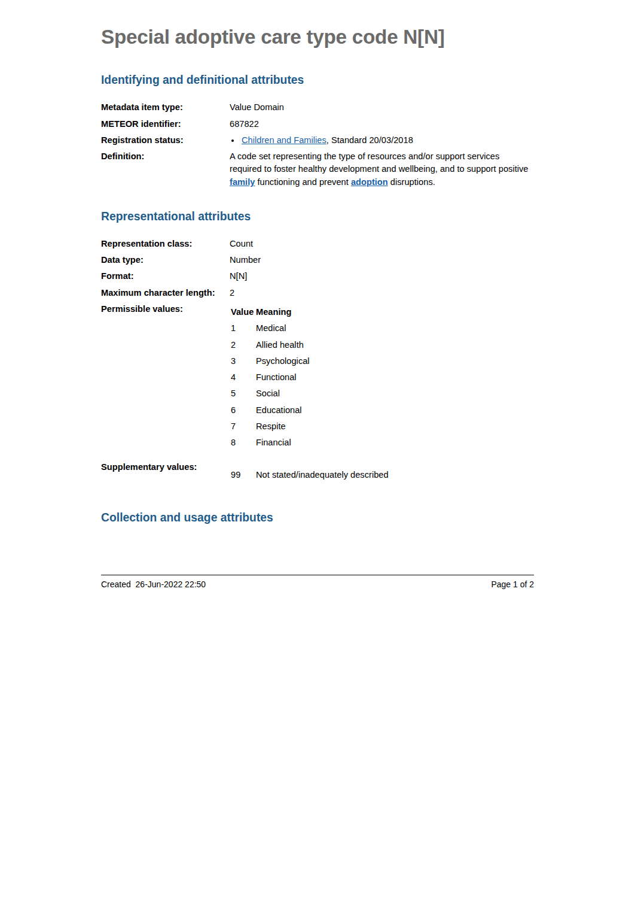Special adoptive care type code N[N]
Identifying and definitional attributes
| Metadata item type: | Value Domain |
| METEOR identifier: | 687822 |
| Registration status: | Children and Families , Standard 20/03/2018 |
| Definition: | A code set representing the type of resources and/or support services required to foster healthy development and wellbeing, and to support positive family functioning and prevent adoption disruptions. |
Representational attributes
| Representation class: | Count |
| Data type: | Number |
| Format: | N[N] |
| Maximum character length: | 2 |
| Permissible values: | / Value / Meaning / / 1 / Medical / / 2 / Allied health / / 3 / Psychological / / 4 / Functional / / 5 / Social / / 6 / Educational / / 7 / Respite / / 8 / Financial / |
| Supplementary values: | / 99 / Not stated/inadequately described / |
Collection and usage attributes
Created 26-Jun-2022 22:50 Page 1 of 2